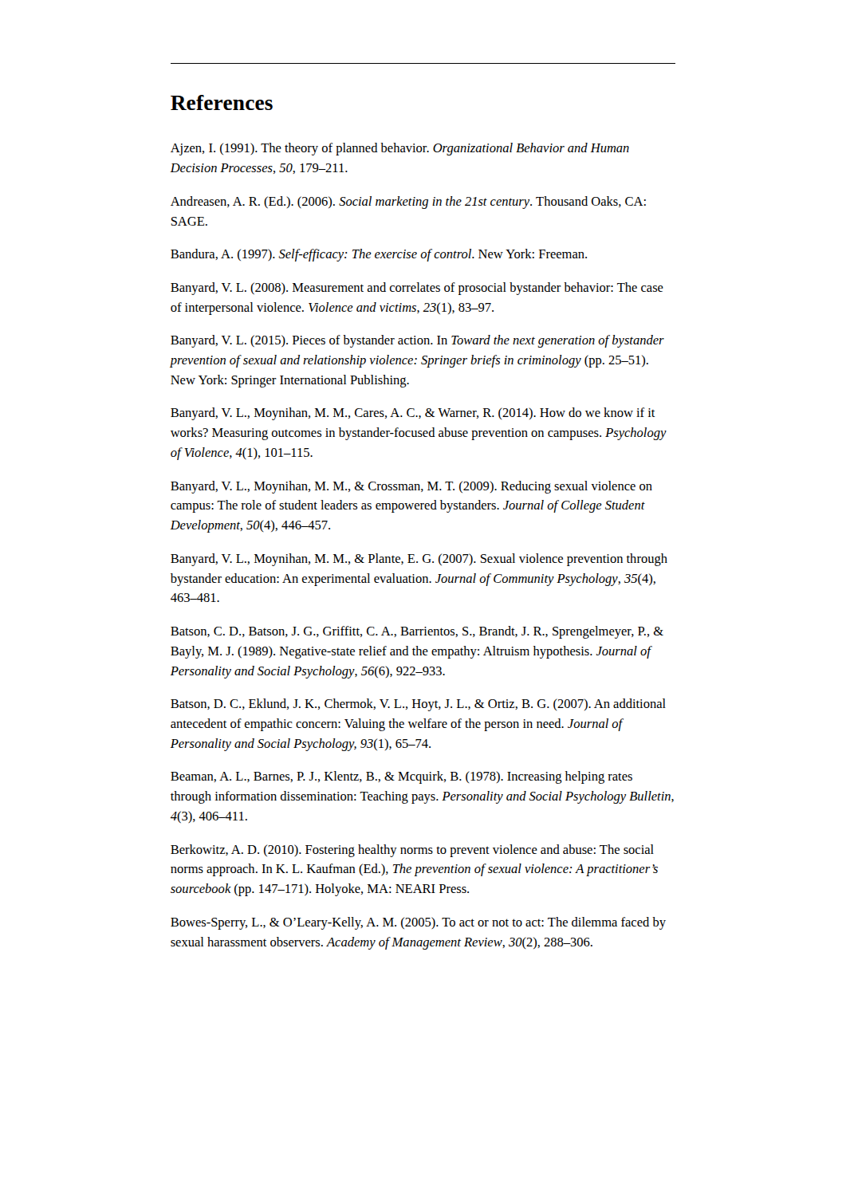References
Ajzen, I. (1991). The theory of planned behavior. Organizational Behavior and Human Decision Processes, 50, 179–211.
Andreasen, A. R. (Ed.). (2006). Social marketing in the 21st century. Thousand Oaks, CA: SAGE.
Bandura, A. (1997). Self-efficacy: The exercise of control. New York: Freeman.
Banyard, V. L. (2008). Measurement and correlates of prosocial bystander behavior: The case of interpersonal violence. Violence and victims, 23(1), 83–97.
Banyard, V. L. (2015). Pieces of bystander action. In Toward the next generation of bystander prevention of sexual and relationship violence: Springer briefs in criminology (pp. 25–51). New York: Springer International Publishing.
Banyard, V. L., Moynihan, M. M., Cares, A. C., & Warner, R. (2014). How do we know if it works? Measuring outcomes in bystander-focused abuse prevention on campuses. Psychology of Violence, 4(1), 101–115.
Banyard, V. L., Moynihan, M. M., & Crossman, M. T. (2009). Reducing sexual violence on campus: The role of student leaders as empowered bystanders. Journal of College Student Development, 50(4), 446–457.
Banyard, V. L., Moynihan, M. M., & Plante, E. G. (2007). Sexual violence prevention through bystander education: An experimental evaluation. Journal of Community Psychology, 35(4), 463–481.
Batson, C. D., Batson, J. G., Griffitt, C. A., Barrientos, S., Brandt, J. R., Sprengelmeyer, P., & Bayly, M. J. (1989). Negative-state relief and the empathy: Altruism hypothesis. Journal of Personality and Social Psychology, 56(6), 922–933.
Batson, D. C., Eklund, J. K., Chermok, V. L., Hoyt, J. L., & Ortiz, B. G. (2007). An additional antecedent of empathic concern: Valuing the welfare of the person in need. Journal of Personality and Social Psychology, 93(1), 65–74.
Beaman, A. L., Barnes, P. J., Klentz, B., & Mcquirk, B. (1978). Increasing helping rates through information dissemination: Teaching pays. Personality and Social Psychology Bulletin, 4(3), 406–411.
Berkowitz, A. D. (2010). Fostering healthy norms to prevent violence and abuse: The social norms approach. In K. L. Kaufman (Ed.), The prevention of sexual violence: A practitioner’s sourcebook (pp. 147–171). Holyoke, MA: NEARI Press.
Bowes-Sperry, L., & O’Leary-Kelly, A. M. (2005). To act or not to act: The dilemma faced by sexual harassment observers. Academy of Management Review, 30(2), 288–306.